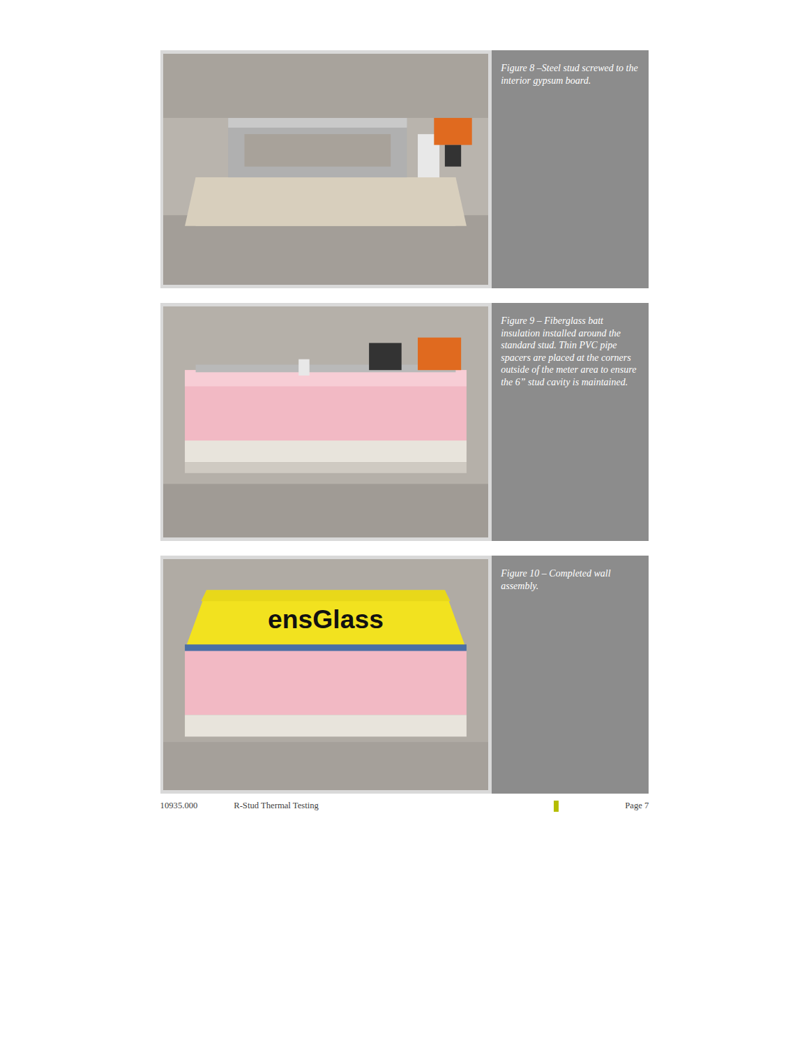Figure 8 –Steel stud screwed to the interior gypsum board.
Figure 9 – Fiberglass batt insulation installed around the standard stud. Thin PVC pipe spacers are placed at the corners outside of the meter area to ensure the 6” stud cavity is maintained.
Figure 10 – Completed wall assembly.
10935.000
R-Stud Thermal Testing
Page 7